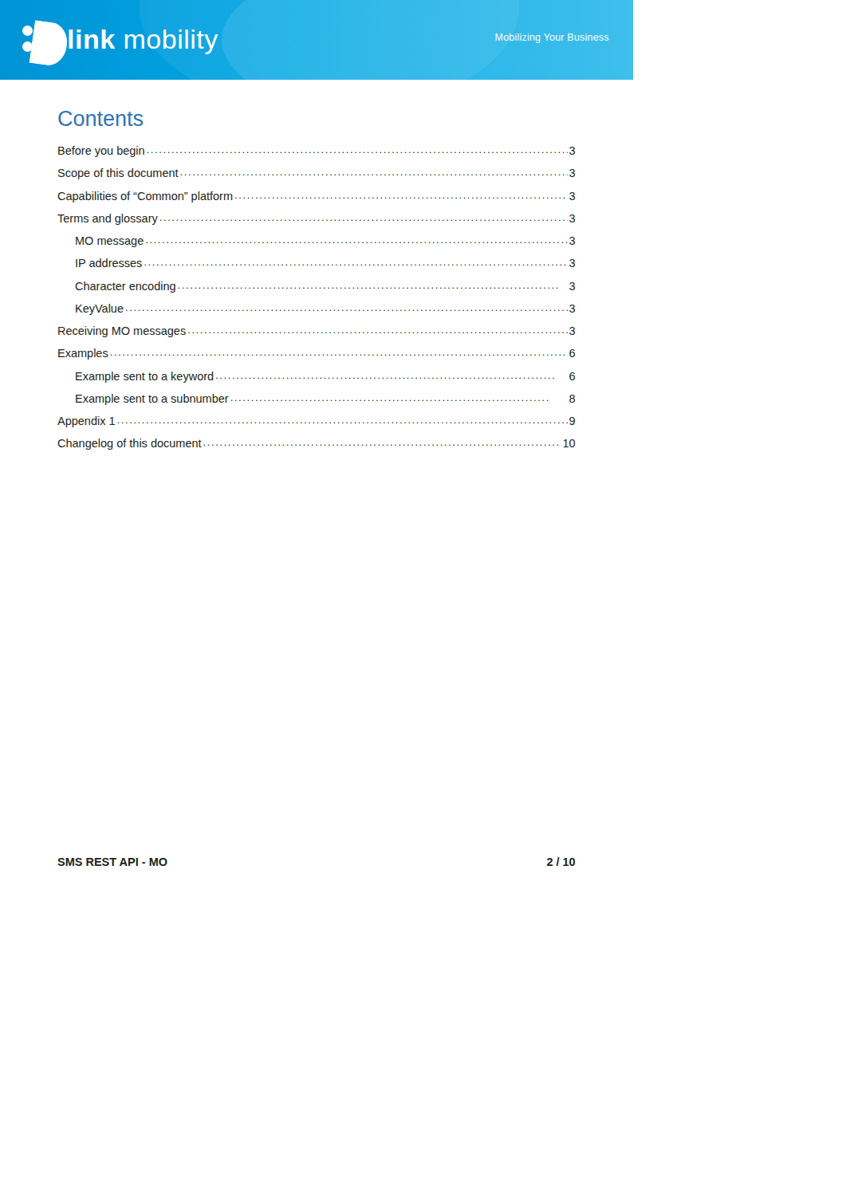link mobility
Mobilizing Your Business
Contents
Before you begin .................................................................................................................. 3
Scope of this document .......................................................................................................... 3
Capabilities of “Common” platform ....................................................................................... 3
Terms and glossary .............................................................................................................. 3
MO message ......................................................................................................... 3
IP addresses ........................................................................................................... 3
Character encoding ............................................................................................ 3
KeyValue .............................................................................................................. 3
Receiving MO messages ......................................................................................................... 3
Examples ................................................................................................................. 6
Example sent to a keyword .................................................................................. 6
Example sent to a subnumber ............................................................................. 8
Appendix 1 .................................................................................................................. 9
Changelog of this document .................................................................................................. 10
SMS REST API - MO
2 / 10